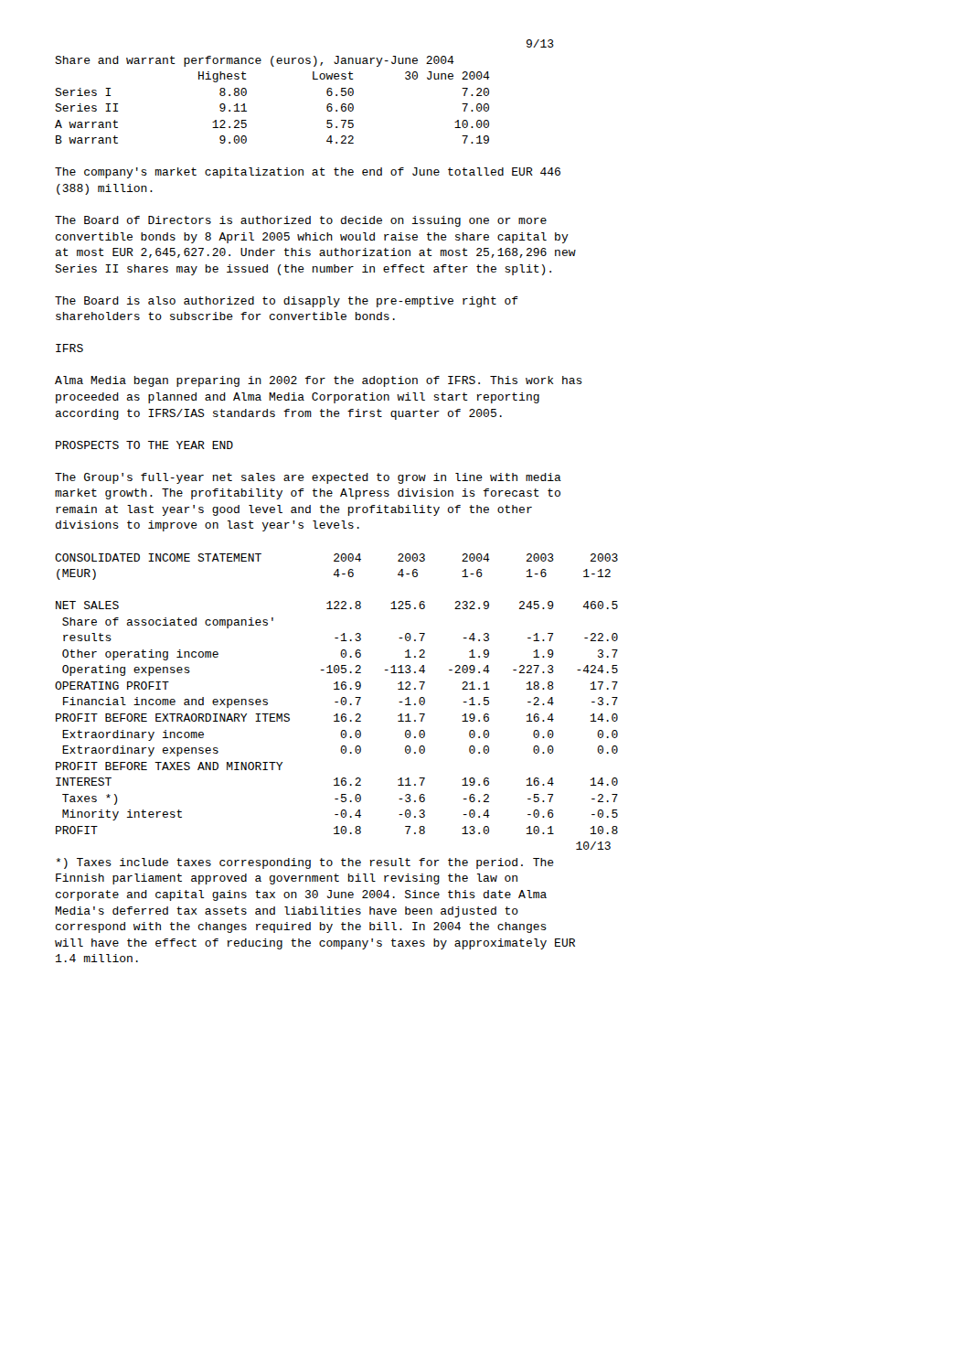9/13
Share and warrant performance (euros), January-June 2004
                    Highest         Lowest       30 June 2004
Series I               8.80           6.50               7.20
Series II              9.11           6.60               7.00
A warrant             12.25           5.75              10.00
B warrant              9.00           4.22               7.19

The company's market capitalization at the end of June totalled EUR 446
(388) million.

The Board of Directors is authorized to decide on issuing one or more
convertible bonds by 8 April 2005 which would raise the share capital by
at most EUR 2,645,627.20. Under this authorization at most 25,168,296 new
Series II shares may be issued (the number in effect after the split).

The Board is also authorized to disapply the pre-emptive right of
shareholders to subscribe for convertible bonds.

IFRS

Alma Media began preparing in 2002 for the adoption of IFRS. This work has
proceeded as planned and Alma Media Corporation will start reporting
according to IFRS/IAS standards from the first quarter of 2005.

PROSPECTS TO THE YEAR END

The Group's full-year net sales are expected to grow in line with media
market growth. The profitability of the Alpress division is forecast to
remain at last year's good level and the profitability of the other
divisions to improve on last year's levels.

CONSOLIDATED INCOME STATEMENT          2004     2003     2004     2003     2003
(MEUR)                                 4-6      4-6      1-6      1-6     1-12

NET SALES                             122.8    125.6    232.9    245.9    460.5
 Share of associated companies'
 results                               -1.3     -0.7     -4.3     -1.7    -22.0
 Other operating income                 0.6      1.2      1.9      1.9      3.7
 Operating expenses                  -105.2   -113.4   -209.4   -227.3   -424.5
OPERATING PROFIT                       16.9     12.7     21.1     18.8     17.7
 Financial income and expenses         -0.7     -1.0     -1.5     -2.4     -3.7
PROFIT BEFORE EXTRAORDINARY ITEMS      16.2     11.7     19.6     16.4     14.0
 Extraordinary income                   0.0      0.0      0.0      0.0      0.0
 Extraordinary expenses                 0.0      0.0      0.0      0.0      0.0
PROFIT BEFORE TAXES AND MINORITY
INTEREST                               16.2     11.7     19.6     16.4     14.0
 Taxes *)                              -5.0     -3.6     -6.2     -5.7     -2.7
 Minority interest                     -0.4     -0.3     -0.4     -0.6     -0.5
PROFIT                                 10.8      7.8     13.0     10.1     10.8
                                                                         10/13
*) Taxes include taxes corresponding to the result for the period. The
Finnish parliament approved a government bill revising the law on
corporate and capital gains tax on 30 June 2004. Since this date Alma
Media's deferred tax assets and liabilities have been adjusted to
correspond with the changes required by the bill. In 2004 the changes
will have the effect of reducing the company's taxes by approximately EUR
1.4 million.